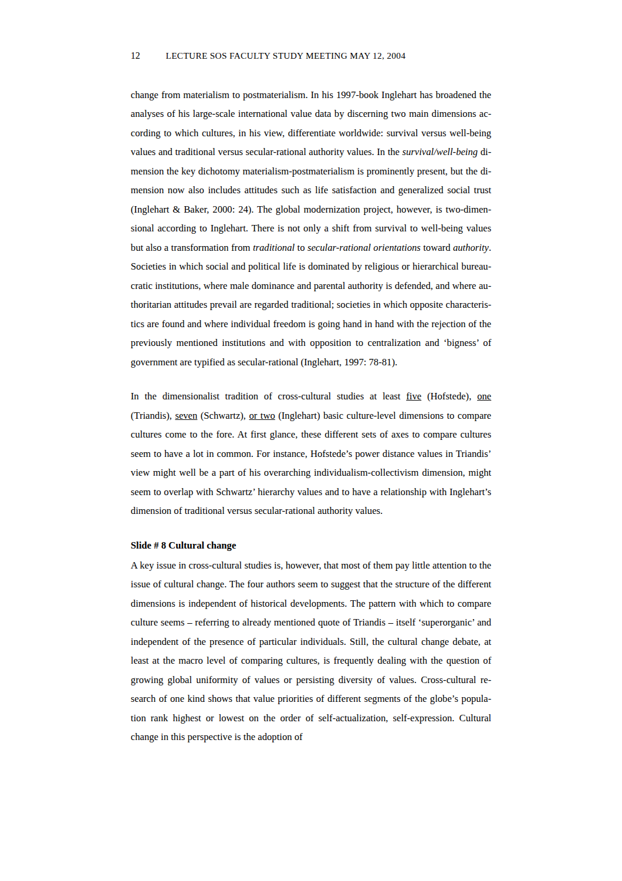12
LECTURE SOS FACULTY STUDY MEETING MAY 12, 2004
change from materialism to postmaterialism. In his 1997-book Inglehart has broadened the analyses of his large-scale international value data by discerning two main dimensions according to which cultures, in his view, differentiate worldwide: survival versus well-being values and traditional versus secular-rational authority values. In the survival/well-being dimension the key dichotomy materialism-postmaterialism is prominently present, but the dimension now also includes attitudes such as life satisfaction and generalized social trust (Inglehart & Baker, 2000: 24). The global modernization project, however, is two-dimensional according to Inglehart. There is not only a shift from survival to well-being values but also a transformation from traditional to secular-rational orientations toward authority. Societies in which social and political life is dominated by religious or hierarchical bureaucratic institutions, where male dominance and parental authority is defended, and where authoritarian attitudes prevail are regarded traditional; societies in which opposite characteristics are found and where individual freedom is going hand in hand with the rejection of the previously mentioned institutions and with opposition to centralization and ‘bigness’ of government are typified as secular-rational (Inglehart, 1997: 78-81).
In the dimensionalist tradition of cross-cultural studies at least five (Hofstede), one (Triandis), seven (Schwartz), or two (Inglehart) basic culture-level dimensions to compare cultures come to the fore. At first glance, these different sets of axes to compare cultures seem to have a lot in common. For instance, Hofstede’s power distance values in Triandis’ view might well be a part of his overarching individualism-collectivism dimension, might seem to overlap with Schwartz’ hierarchy values and to have a relationship with Inglehart’s dimension of traditional versus secular-rational authority values.
Slide # 8 Cultural change
A key issue in cross-cultural studies is, however, that most of them pay little attention to the issue of cultural change. The four authors seem to suggest that the structure of the different dimensions is independent of historical developments. The pattern with which to compare culture seems – referring to already mentioned quote of Triandis – itself ‘superorganic’ and independent of the presence of particular individuals. Still, the cultural change debate, at least at the macro level of comparing cultures, is frequently dealing with the question of growing global uniformity of values or persisting diversity of values. Cross-cultural research of one kind shows that value priorities of different segments of the globe’s population rank highest or lowest on the order of self-actualization, self-expression. Cultural change in this perspective is the adoption of